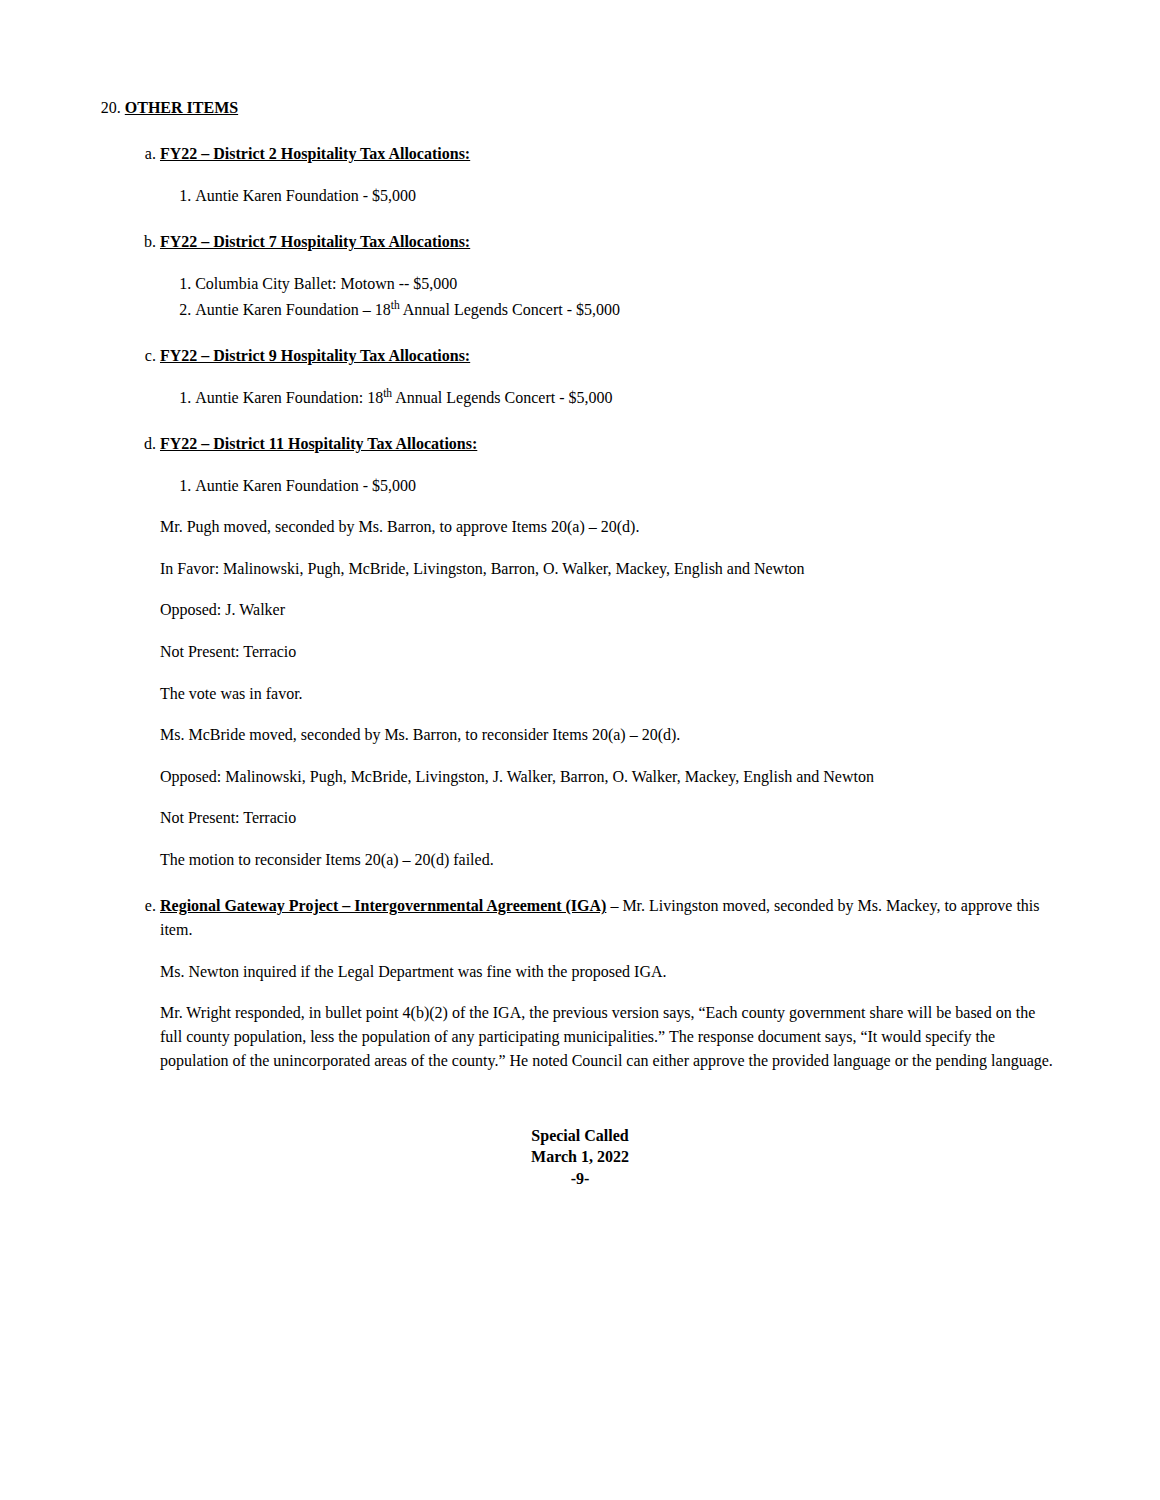OTHER ITEMS
FY22 – District 2 Hospitality Tax Allocations:
Auntie Karen Foundation - $5,000
FY22 – District 7 Hospitality Tax Allocations:
Columbia City Ballet: Motown -- $5,000
Auntie Karen Foundation – 18th Annual Legends Concert - $5,000
FY22 – District 9 Hospitality Tax Allocations:
Auntie Karen Foundation: 18th Annual Legends Concert - $5,000
FY22 – District 11 Hospitality Tax Allocations:
Auntie Karen Foundation - $5,000
Mr. Pugh moved, seconded by Ms. Barron, to approve Items 20(a) – 20(d).
In Favor: Malinowski, Pugh, McBride, Livingston, Barron, O. Walker, Mackey, English and Newton
Opposed: J. Walker
Not Present: Terracio
The vote was in favor.
Ms. McBride moved, seconded by Ms. Barron, to reconsider Items 20(a) – 20(d).
Opposed: Malinowski, Pugh, McBride, Livingston, J. Walker, Barron, O. Walker, Mackey, English and Newton
Not Present: Terracio
The motion to reconsider Items 20(a) – 20(d) failed.
Regional Gateway Project – Intergovernmental Agreement (IGA) – Mr. Livingston moved, seconded by Ms. Mackey, to approve this item.
Ms. Newton inquired if the Legal Department was fine with the proposed IGA.
Mr. Wright responded, in bullet point 4(b)(2) of the IGA, the previous version says, “Each county government share will be based on the full county population, less the population of any participating municipalities.” The response document says, “It would specify the population of the unincorporated areas of the county.” He noted Council can either approve the provided language or the pending language.
Special Called
March 1, 2022
-9-